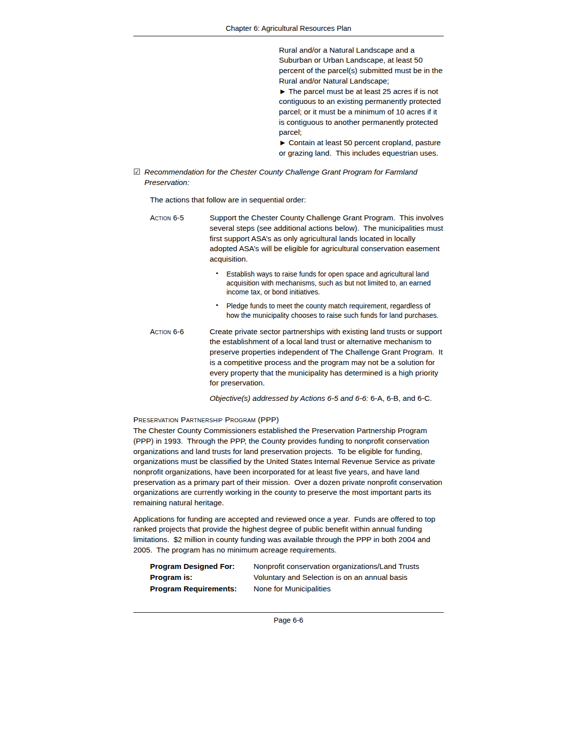Chapter 6: Agricultural Resources Plan
Rural and/or a Natural Landscape and a Suburban or Urban Landscape, at least 50 percent of the parcel(s) submitted must be in the Rural and/or Natural Landscape;
► The parcel must be at least 25 acres if is not contiguous to an existing permanently protected parcel; or it must be a minimum of 10 acres if it is contiguous to another permanently protected parcel;
► Contain at least 50 percent cropland, pasture or grazing land. This includes equestrian uses.
☑ Recommendation for the Chester County Challenge Grant Program for Farmland Preservation:
The actions that follow are in sequential order:
Action 6-5
Support the Chester County Challenge Grant Program. This involves several steps (see additional actions below). The municipalities must first support ASA’s as only agricultural lands located in locally adopted ASA’s will be eligible for agricultural conservation easement acquisition.
Establish ways to raise funds for open space and agricultural land acquisition with mechanisms, such as but not limited to, an earned income tax, or bond initiatives.
Pledge funds to meet the county match requirement, regardless of how the municipality chooses to raise such funds for land purchases.
Action 6-6
Create private sector partnerships with existing land trusts or support the establishment of a local land trust or alternative mechanism to preserve properties independent of The Challenge Grant Program. It is a competitive process and the program may not be a solution for every property that the municipality has determined is a high priority for preservation.
Objective(s) addressed by Actions 6-5 and 6-6: 6-A, 6-B, and 6-C.
Preservation Partnership Program (PPP)
The Chester County Commissioners established the Preservation Partnership Program (PPP) in 1993. Through the PPP, the County provides funding to nonprofit conservation organizations and land trusts for land preservation projects. To be eligible for funding, organizations must be classified by the United States Internal Revenue Service as private nonprofit organizations, have been incorporated for at least five years, and have land preservation as a primary part of their mission. Over a dozen private nonprofit conservation organizations are currently working in the county to preserve the most important parts its remaining natural heritage.
Applications for funding are accepted and reviewed once a year. Funds are offered to top ranked projects that provide the highest degree of public benefit within annual funding limitations. $2 million in county funding was available through the PPP in both 2004 and 2005. The program has no minimum acreage requirements.
| Program Designed For: | Nonprofit conservation organizations/Land Trusts |
| Program is: | Voluntary and Selection is on an annual basis |
| Program Requirements: | None for Municipalities |
Page 6-6